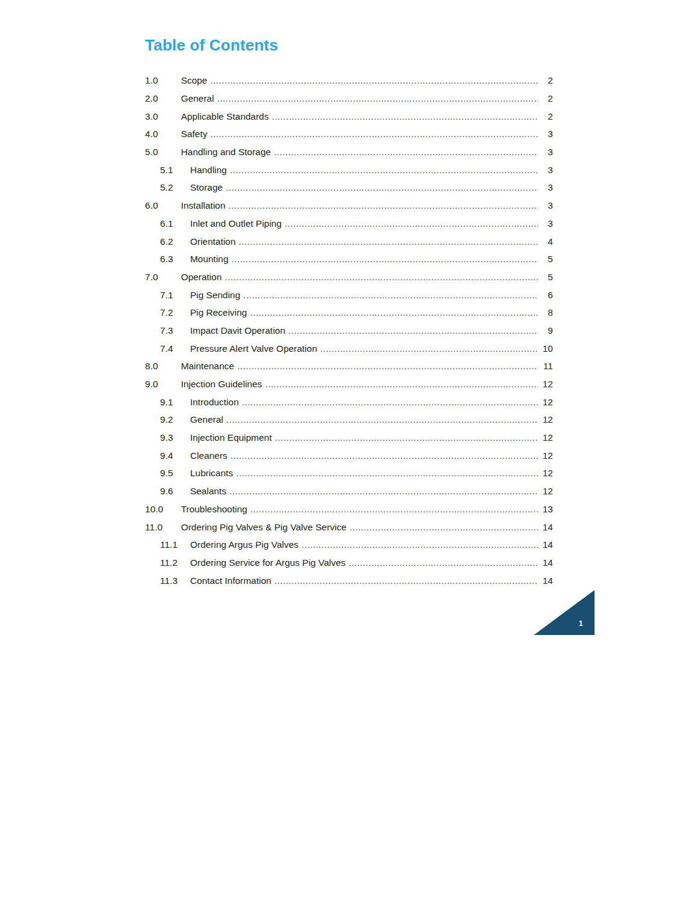Table of Contents
1.0 Scope........................................................................................................................................................................................... 2
2.0 General....................................................................................................................................................................................... 2
3.0 Applicable Standards......................................................................................................................................................... 2
4.0 Safety.......................................................................................................................................................................................... 3
5.0 Handling and Storage....................................................................................................................................................... 3
5.1 Handling................................................................................................................................................................................. 3
5.2 Storage.................................................................................................................................................................................... 3
6.0 Installation................................................................................................................................................................................. 3
6.1 Inlet and Outlet Piping......................................................................................................................................... 3
6.2 Orientation......................................................................................................................................................................... 4
6.3 Mounting.............................................................................................................................................................................. 5
7.0 Operation................................................................................................................................................................................... 5
7.1 Pig Sending......................................................................................................................................................................... 6
7.2 Pig Receiving..................................................................................................................................................................... 8
7.3 Impact Davit Operation....................................................................................................................................... 9
7.4 Pressure Alert Valve Operation....................................................................................................................... 10
8.0 Maintenance......................................................................................................................................................................... 11
9.0 Injection Guidelines............................................................................................................................................................. 12
9.1 Introduction....................................................................................................................................................................... 12
9.2 General................................................................................................................................................................................ 12
9.3 Injection Equipment............................................................................................................................................. 12
9.4 Cleaners.............................................................................................................................................................................. 12
9.5 Lubricants.......................................................................................................................................................................... 12
9.6 Sealants.............................................................................................................................................................................. 12
10.0 Troubleshooting................................................................................................................................................................... 13
11.0 Ordering Pig Valves & Pig Valve Service....................................................................................................... 14
11.1 Ordering Argus Pig Valves................................................................................................................................. 14
11.2 Ordering Service for Argus Pig Valves............................................................................................................. 14
11.3 Contact Information............................................................................................................................................. 14
1